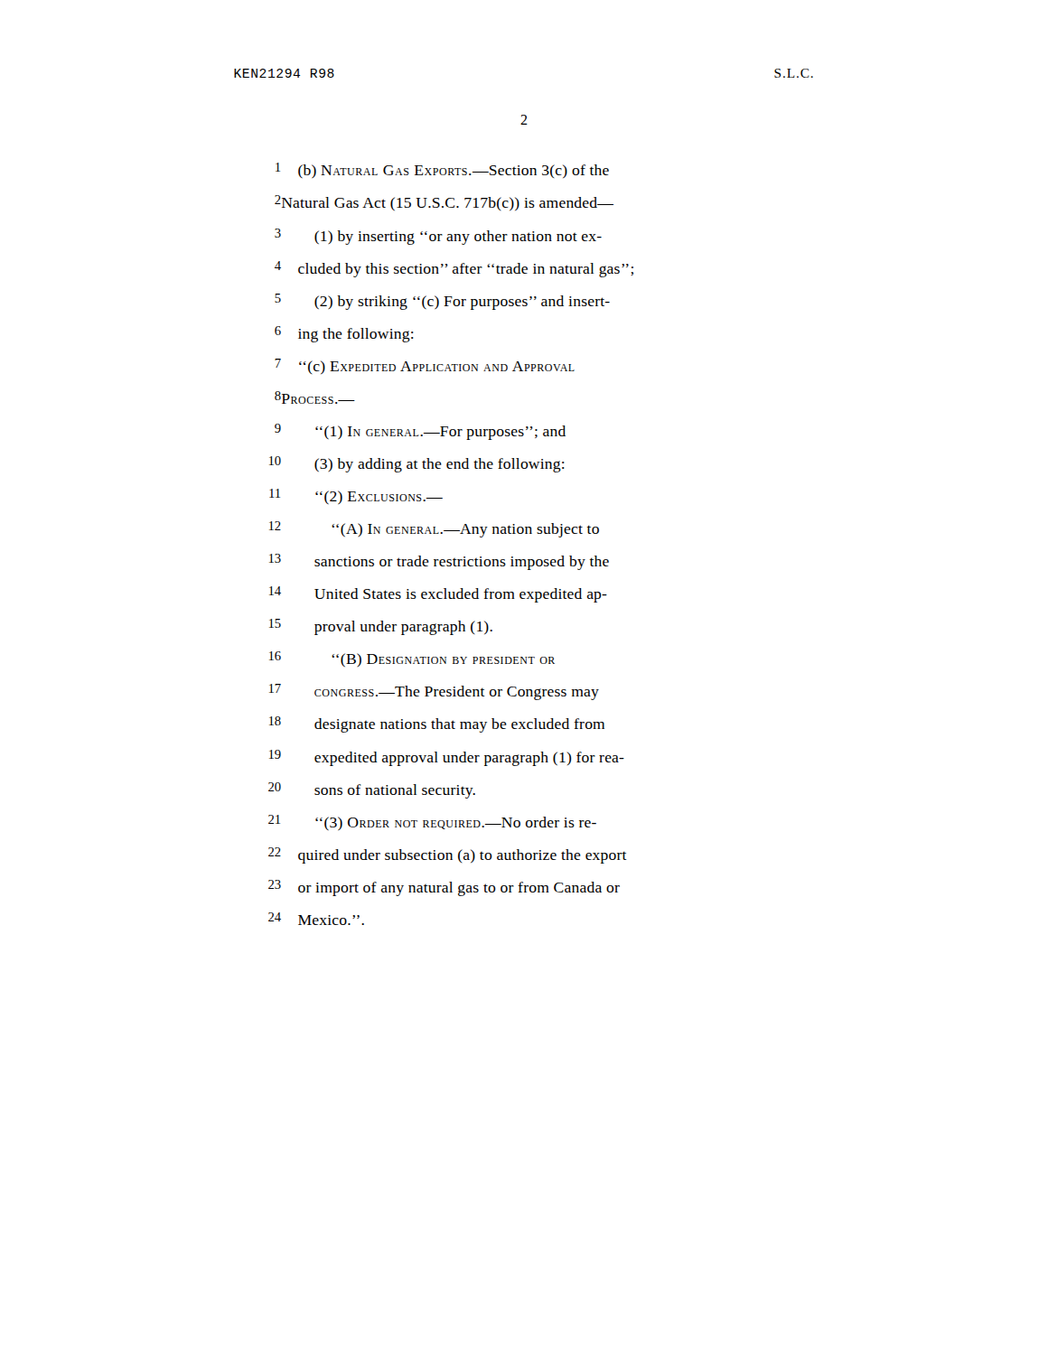KEN21294 R98 S.L.C.
2
| 1 | (b) Natural Gas Exports. —Section 3(c) of the |
| 2 | Natural Gas Act (15 U.S.C. 717b(c)) is amended— |
| 3 | (1) by inserting ‘‘or any other nation not ex- |
| 4 | cluded by this section’’ after ‘‘trade in natural gas’’; |
| 5 | (2) by striking ‘‘(c) For purposes’’ and insert- |
| 6 | ing the following: |
| 7 | ‘‘(c) Expedited Application and Approval |
| 8 | Process .— |
| 9 | ‘‘(1) In general .—For purposes’’; and |
| 10 | (3) by adding at the end the following: |
| 11 | ‘‘(2) Exclusions .— |
| 12 | ‘‘(A) In general .—Any nation subject to |
| 13 | sanctions or trade restrictions imposed by the |
| 14 | United States is excluded from expedited ap- |
| 15 | proval under paragraph (1). |
| 16 | ‘‘(B) Designation by president or |
| 17 | congress .—The President or Congress may |
| 18 | designate nations that may be excluded from |
| 19 | expedited approval under paragraph (1) for rea- |
| 20 | sons of national security. |
| 21 | ‘‘(3) Order not required .—No order is re- |
| 22 | quired under subsection (a) to authorize the export |
| 23 | or import of any natural gas to or from Canada or |
| 24 | Mexico.’’. |